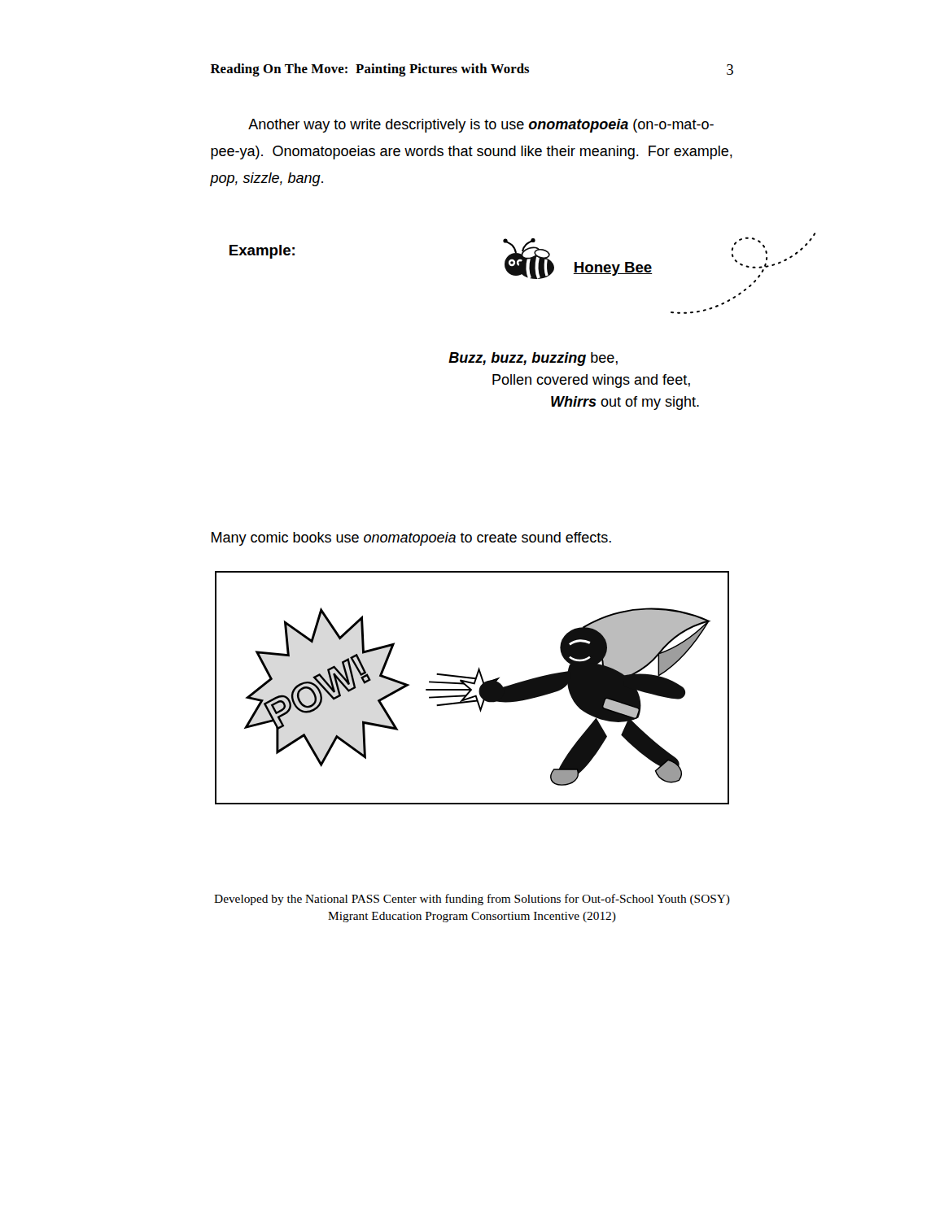Reading On The Move: Painting Pictures with Words
3
Another way to write descriptively is to use onomatopoeia (on-o-mat-o-pee-ya). Onomatopoeias are words that sound like their meaning. For example, pop, sizzle, bang.
Example:
Honey Bee
Buzz, buzz, buzzing bee,
Pollen covered wings and feet,
Whirrs out of my sight.
Many comic books use onomatopoeia to create sound effects.
POW!
Developed by the National PASS Center with funding from Solutions for Out-of-School Youth (SOSY)
Migrant Education Program Consortium Incentive (2012)